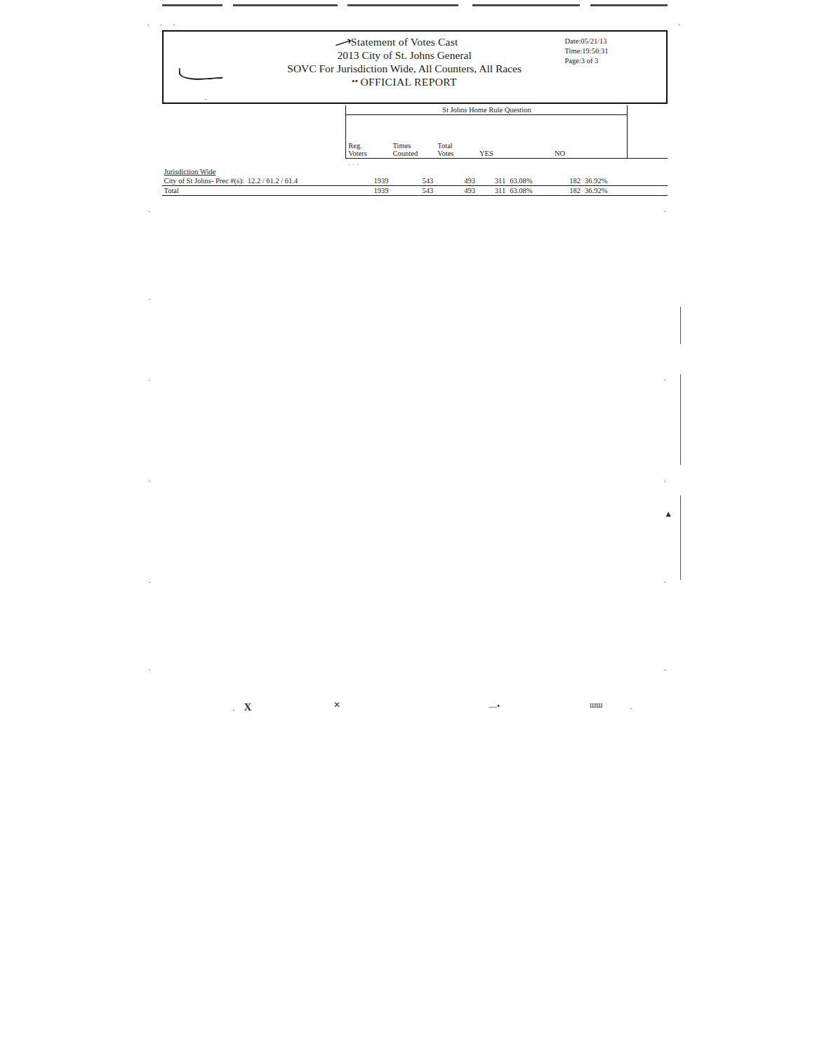· · ·
·
.
⟶
Statement of Votes Cast
2013 City of St. Johns General
SOVC For Jurisdiction Wide, All Counters, All Races
••OFFICIAL REPORT
Date:05/21/13
Time:19:56:31
Page:3 of 3
| | St Johns Home Rule Question | |
| | Reg. Voters | Times Counted | Total Votes | YES | NO | |
| | . . . | | | | | | | |
| Jurisdiction Wide | |
| City of St Johns- Prec #(s): 12.2 / 61.2 / 61.4 | 1939 | 543 | 493 | 311 | 63.08% | 182 | 36.92% | |
| Total | 1939 | 543 | 493 | 311 | 63.08% | 182 | 36.92% | |
.
.
.
.
.
.
.
.
.
.
.
▲
. Х ✕ —• шш .